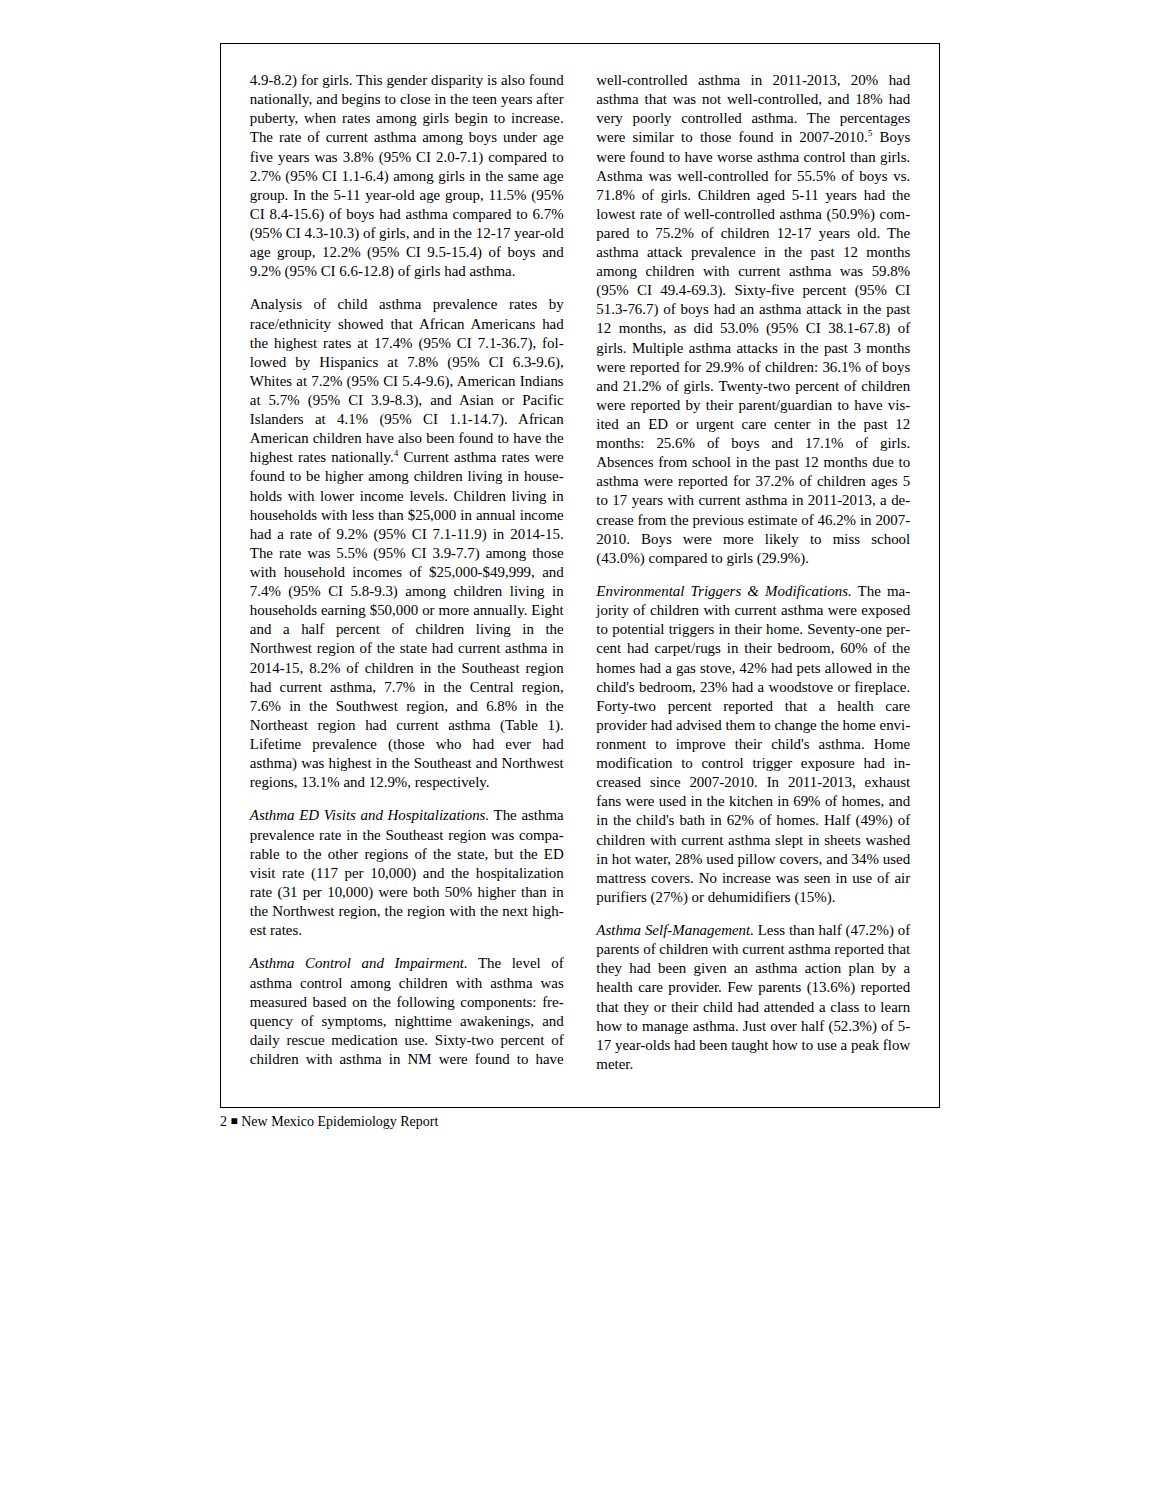4.9-8.2) for girls. This gender disparity is also found nationally, and begins to close in the teen years after puberty, when rates among girls begin to increase. The rate of current asthma among boys under age five years was 3.8% (95% CI 2.0-7.1) compared to 2.7% (95% CI 1.1-6.4) among girls in the same age group. In the 5-11 year-old age group, 11.5% (95% CI 8.4-15.6) of boys had asthma compared to 6.7% (95% CI 4.3-10.3) of girls, and in the 12-17 year-old age group, 12.2% (95% CI 9.5-15.4) of boys and 9.2% (95% CI 6.6-12.8) of girls had asthma.
Analysis of child asthma prevalence rates by race/ethnicity showed that African Americans had the highest rates at 17.4% (95% CI 7.1-36.7), followed by Hispanics at 7.8% (95% CI 6.3-9.6), Whites at 7.2% (95% CI 5.4-9.6), American Indians at 5.7% (95% CI 3.9-8.3), and Asian or Pacific Islanders at 4.1% (95% CI 1.1-14.7). African American children have also been found to have the highest rates nationally.4 Current asthma rates were found to be higher among children living in households with lower income levels. Children living in households with less than $25,000 in annual income had a rate of 9.2% (95% CI 7.1-11.9) in 2014-15. The rate was 5.5% (95% CI 3.9-7.7) among those with household incomes of $25,000-$49,999, and 7.4% (95% CI 5.8-9.3) among children living in households earning $50,000 or more annually. Eight and a half percent of children living in the Northwest region of the state had current asthma in 2014-15, 8.2% of children in the Southeast region had current asthma, 7.7% in the Central region, 7.6% in the Southwest region, and 6.8% in the Northeast region had current asthma (Table 1). Lifetime prevalence (those who had ever had asthma) was highest in the Southeast and Northwest regions, 13.1% and 12.9%, respectively.
Asthma ED Visits and Hospitalizations. The asthma prevalence rate in the Southeast region was comparable to the other regions of the state, but the ED visit rate (117 per 10,000) and the hospitalization rate (31 per 10,000) were both 50% higher than in the Northwest region, the region with the next highest rates.
Asthma Control and Impairment. The level of asthma control among children with asthma was measured based on the following components: frequency of symptoms, nighttime awakenings, and daily rescue medication use. Sixty-two percent of children with asthma in NM were found to have well-controlled asthma in 2011-2013, 20% had asthma that was not well-controlled, and 18% had very poorly controlled asthma. The percentages were similar to those found in 2007-2010.5 Boys were found to have worse asthma control than girls. Asthma was well-controlled for 55.5% of boys vs. 71.8% of girls. Children aged 5-11 years had the lowest rate of well-controlled asthma (50.9%) compared to 75.2% of children 12-17 years old. The asthma attack prevalence in the past 12 months among children with current asthma was 59.8% (95% CI 49.4-69.3). Sixty-five percent (95% CI 51.3-76.7) of boys had an asthma attack in the past 12 months, as did 53.0% (95% CI 38.1-67.8) of girls. Multiple asthma attacks in the past 3 months were reported for 29.9% of children: 36.1% of boys and 21.2% of girls. Twenty-two percent of children were reported by their parent/guardian to have visited an ED or urgent care center in the past 12 months: 25.6% of boys and 17.1% of girls. Absences from school in the past 12 months due to asthma were reported for 37.2% of children ages 5 to 17 years with current asthma in 2011-2013, a decrease from the previous estimate of 46.2% in 2007-2010. Boys were more likely to miss school (43.0%) compared to girls (29.9%).
Environmental Triggers & Modifications. The majority of children with current asthma were exposed to potential triggers in their home. Seventy-one percent had carpet/rugs in their bedroom, 60% of the homes had a gas stove, 42% had pets allowed in the child's bedroom, 23% had a woodstove or fireplace. Forty-two percent reported that a health care provider had advised them to change the home environment to improve their child's asthma. Home modification to control trigger exposure had increased since 2007-2010. In 2011-2013, exhaust fans were used in the kitchen in 69% of homes, and in the child's bath in 62% of homes. Half (49%) of children with current asthma slept in sheets washed in hot water, 28% used pillow covers, and 34% used mattress covers. No increase was seen in use of air purifiers (27%) or dehumidifiers (15%).
Asthma Self-Management. Less than half (47.2%) of parents of children with current asthma reported that they had been given an asthma action plan by a health care provider. Few parents (13.6%) reported that they or their child had attended a class to learn how to manage asthma. Just over half (52.3%) of 5-17 year-olds had been taught how to use a peak flow meter.
2 ■ New Mexico Epidemiology Report